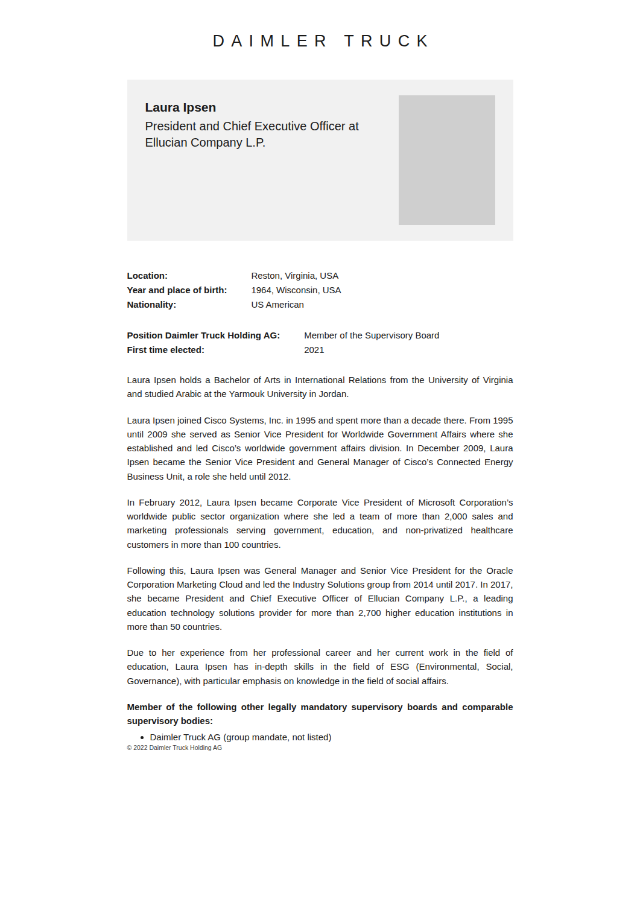DAIMLER TRUCK
Laura Ipsen
President and Chief Executive Officer at
Ellucian Company L.P.
| Location: | Reston, Virginia, USA |
| Year and place of birth: | 1964, Wisconsin, USA |
| Nationality: | US American |
| Position Daimler Truck Holding AG: | Member of the Supervisory Board |
| First time elected: | 2021 |
Laura Ipsen holds a Bachelor of Arts in International Relations from the University of Virginia and studied Arabic at the Yarmouk University in Jordan.
Laura Ipsen joined Cisco Systems, Inc. in 1995 and spent more than a decade there. From 1995 until 2009 she served as Senior Vice President for Worldwide Government Affairs where she established and led Cisco’s worldwide government affairs division. In December 2009, Laura Ipsen became the Senior Vice President and General Manager of Cisco’s Connected Energy Business Unit, a role she held until 2012.
In February 2012, Laura Ipsen became Corporate Vice President of Microsoft Corporation’s worldwide public sector organization where she led a team of more than 2,000 sales and marketing professionals serving government, education, and non-privatized healthcare customers in more than 100 countries.
Following this, Laura Ipsen was General Manager and Senior Vice President for the Oracle Corporation Marketing Cloud and led the Industry Solutions group from 2014 until 2017. In 2017, she became President and Chief Executive Officer of Ellucian Company L.P., a leading education technology solutions provider for more than 2,700 higher education institutions in more than 50 countries.
Due to her experience from her professional career and her current work in the field of education, Laura Ipsen has in-depth skills in the field of ESG (Environmental, Social, Governance), with particular emphasis on knowledge in the field of social affairs.
Member of the following other legally mandatory supervisory boards and comparable supervisory bodies:
Daimler Truck AG (group mandate, not listed)
© 2022 Daimler Truck Holding AG